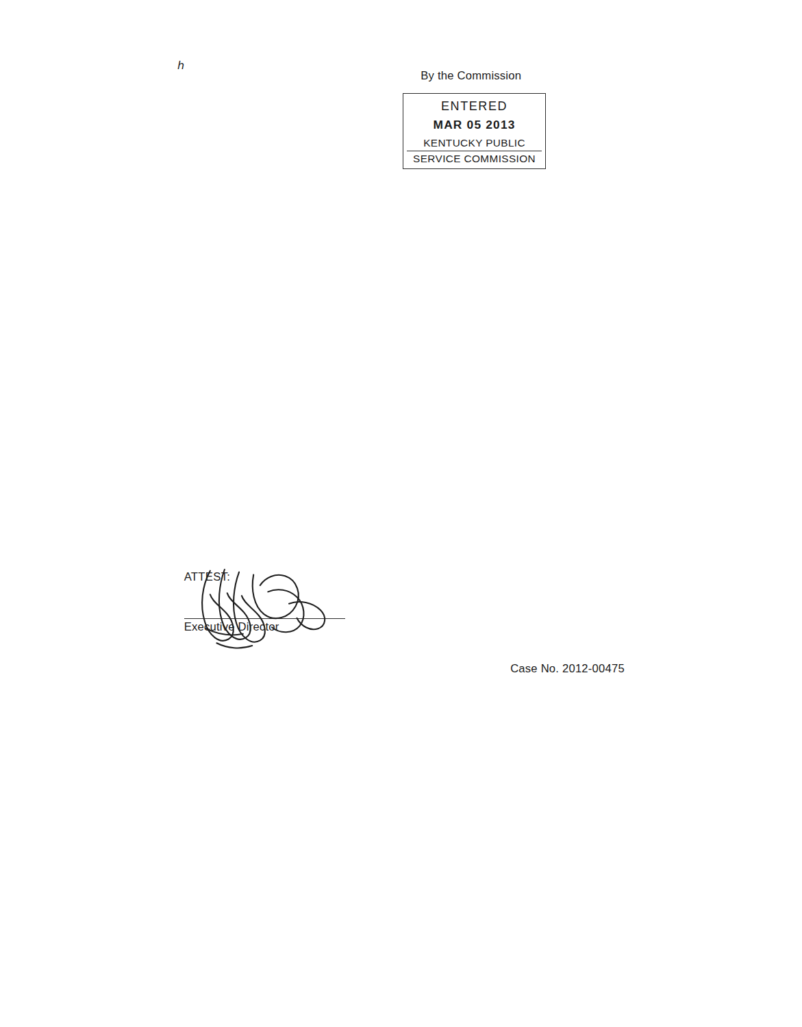By the Commission
ENTERED
MAR 05 2013
KENTUCKY PUBLIC SERVICE COMMISSION
ℎ
ATTEST:
Executive Director
Case No. 2012-00475